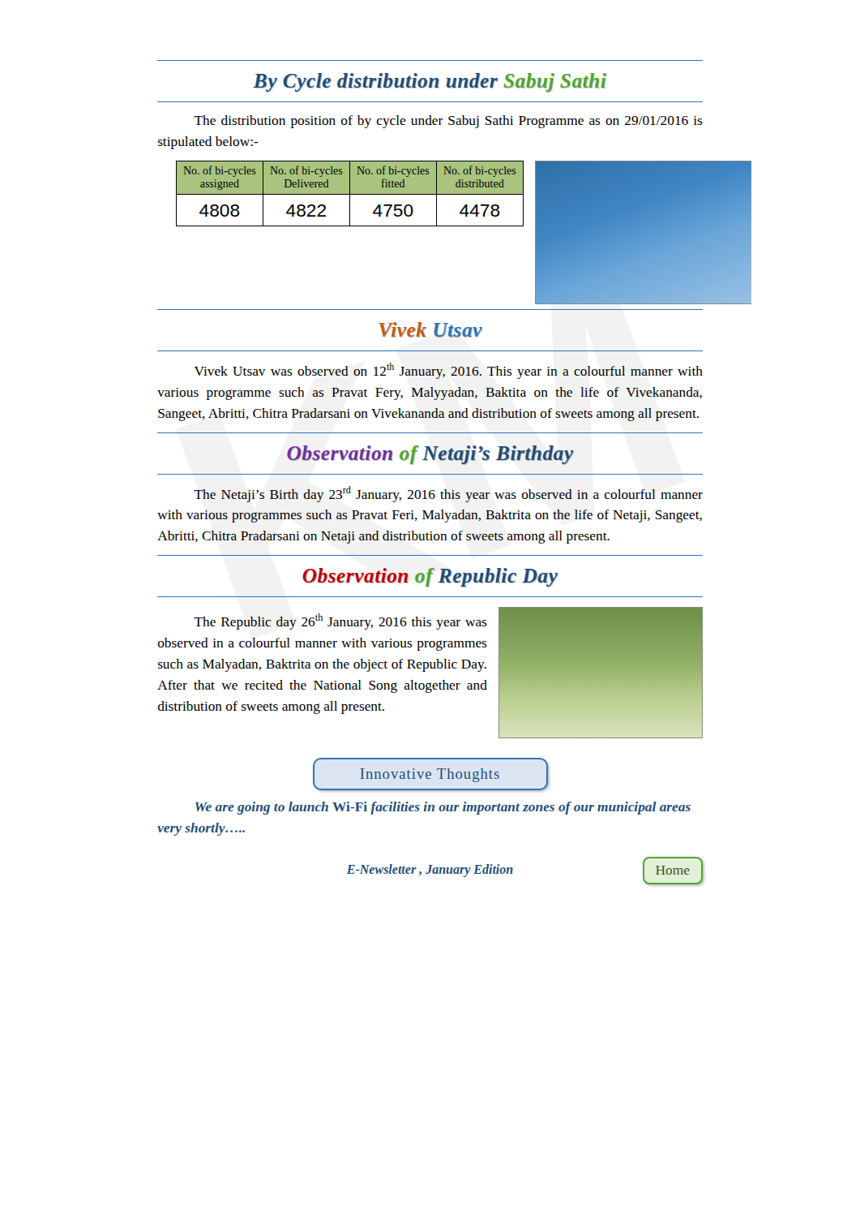KM
By Cycle distribution under Sabuj Sathi
The distribution position of by cycle under Sabuj Sathi Programme as on 29/01/2016 is stipulated below:-
| No. of bi-cycles assigned | No. of bi-cycles Delivered | No. of bi-cycles fitted | No. of bi-cycles distributed |
| --- | --- | --- | --- |
| 4808 | 4822 | 4750 | 4478 |
Bicycle distribution ceremony
Vivek Utsav
Vivek Utsav was observed on 12th January, 2016. This year in a colourful manner with various programme such as Pravat Fery, Malyyadan, Baktita on the life of Vivekananda, Sangeet, Abritti, Chitra Pradarsani on Vivekananda and distribution of sweets among all present.
Observation of Netaji’s Birthday
The Netaji’s Birth day 23rd January, 2016 this year was observed in a colourful manner with various programmes such as Pravat Feri, Malyadan, Baktrita on the life of Netaji, Sangeet, Abritti, Chitra Pradarsani on Netaji and distribution of sweets among all present.
Observation of Republic Day
Republic Day celebration
The Republic day 26th January, 2016 this year was observed in a colourful manner with various programmes such as Malyadan, Baktrita on the object of Republic Day. After that we recited the National Song altogether and distribution of sweets among all present.
Innovative Thoughts
We are going to launch Wi-Fi facilities in our important zones of our municipal areas very shortly…..
E-Newsletter , January Edition Home